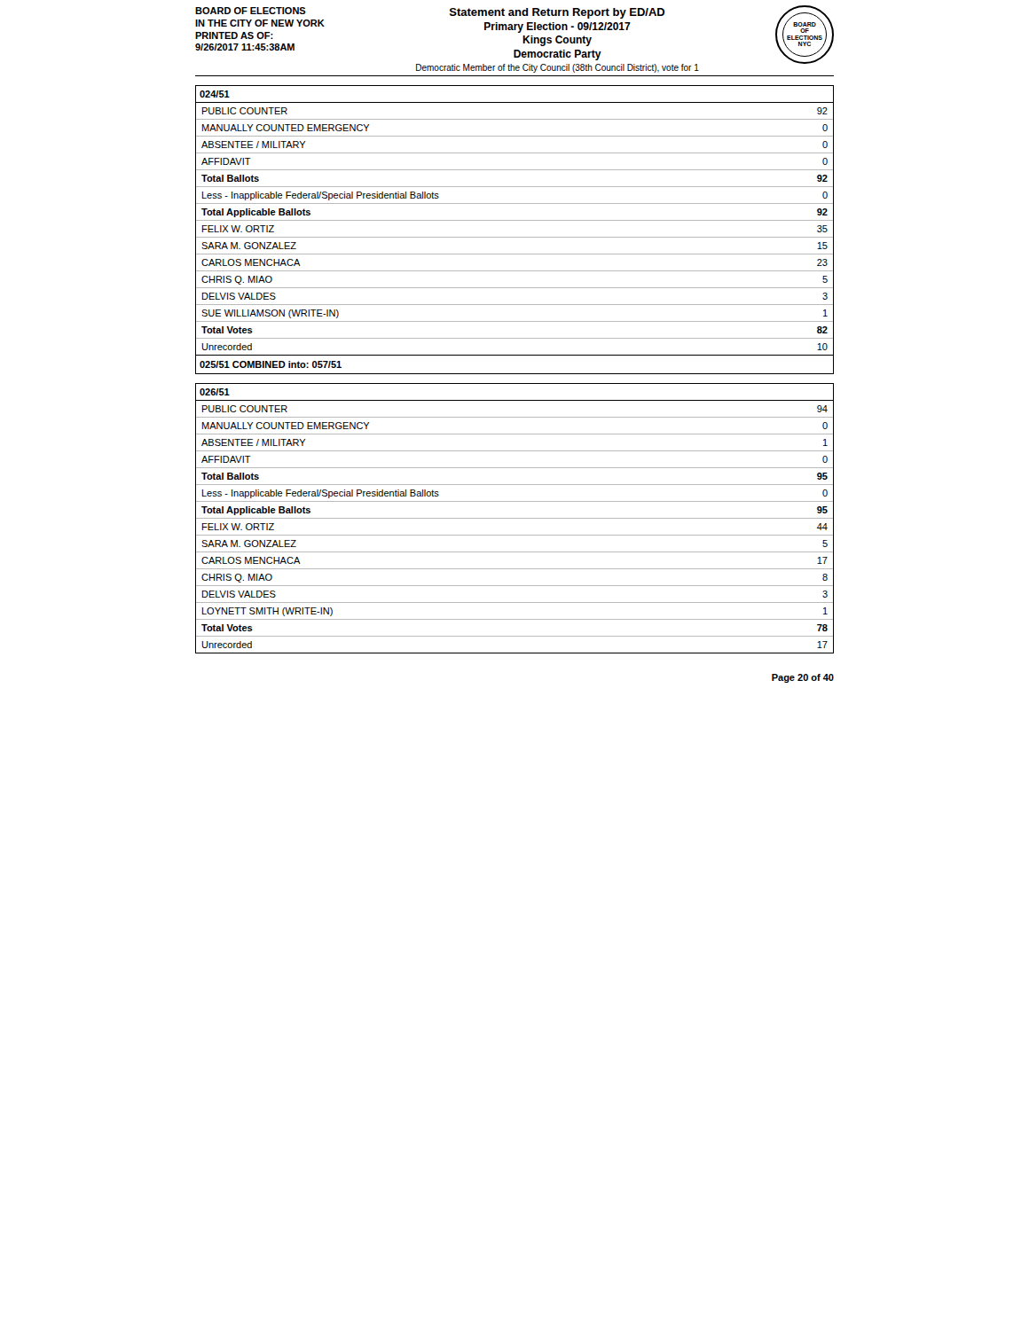BOARD OF ELECTIONS
IN THE CITY OF NEW YORK
PRINTED AS OF:
9/26/2017 11:45:38AM
Statement and Return Report by ED/AD
Primary Election - 09/12/2017
Kings County
Democratic Party
Democratic Member of the City Council (38th Council District), vote for 1
BOARD
OF
ELECTIONS
NYC
024/51
| PUBLIC COUNTER | 92 |
| MANUALLY COUNTED EMERGENCY | 0 |
| ABSENTEE / MILITARY | 0 |
| AFFIDAVIT | 0 |
| Total Ballots | 92 |
| Less - Inapplicable Federal/Special Presidential Ballots | 0 |
| Total Applicable Ballots | 92 |
| FELIX W. ORTIZ | 35 |
| SARA M. GONZALEZ | 15 |
| CARLOS MENCHACA | 23 |
| CHRIS Q. MIAO | 5 |
| DELVIS VALDES | 3 |
| SUE WILLIAMSON (WRITE-IN) | 1 |
| Total Votes | 82 |
| Unrecorded | 10 |
025/51 COMBINED into: 057/51
026/51
| PUBLIC COUNTER | 94 |
| MANUALLY COUNTED EMERGENCY | 0 |
| ABSENTEE / MILITARY | 1 |
| AFFIDAVIT | 0 |
| Total Ballots | 95 |
| Less - Inapplicable Federal/Special Presidential Ballots | 0 |
| Total Applicable Ballots | 95 |
| FELIX W. ORTIZ | 44 |
| SARA M. GONZALEZ | 5 |
| CARLOS MENCHACA | 17 |
| CHRIS Q. MIAO | 8 |
| DELVIS VALDES | 3 |
| LOYNETT SMITH (WRITE-IN) | 1 |
| Total Votes | 78 |
| Unrecorded | 17 |
Page 20 of 40